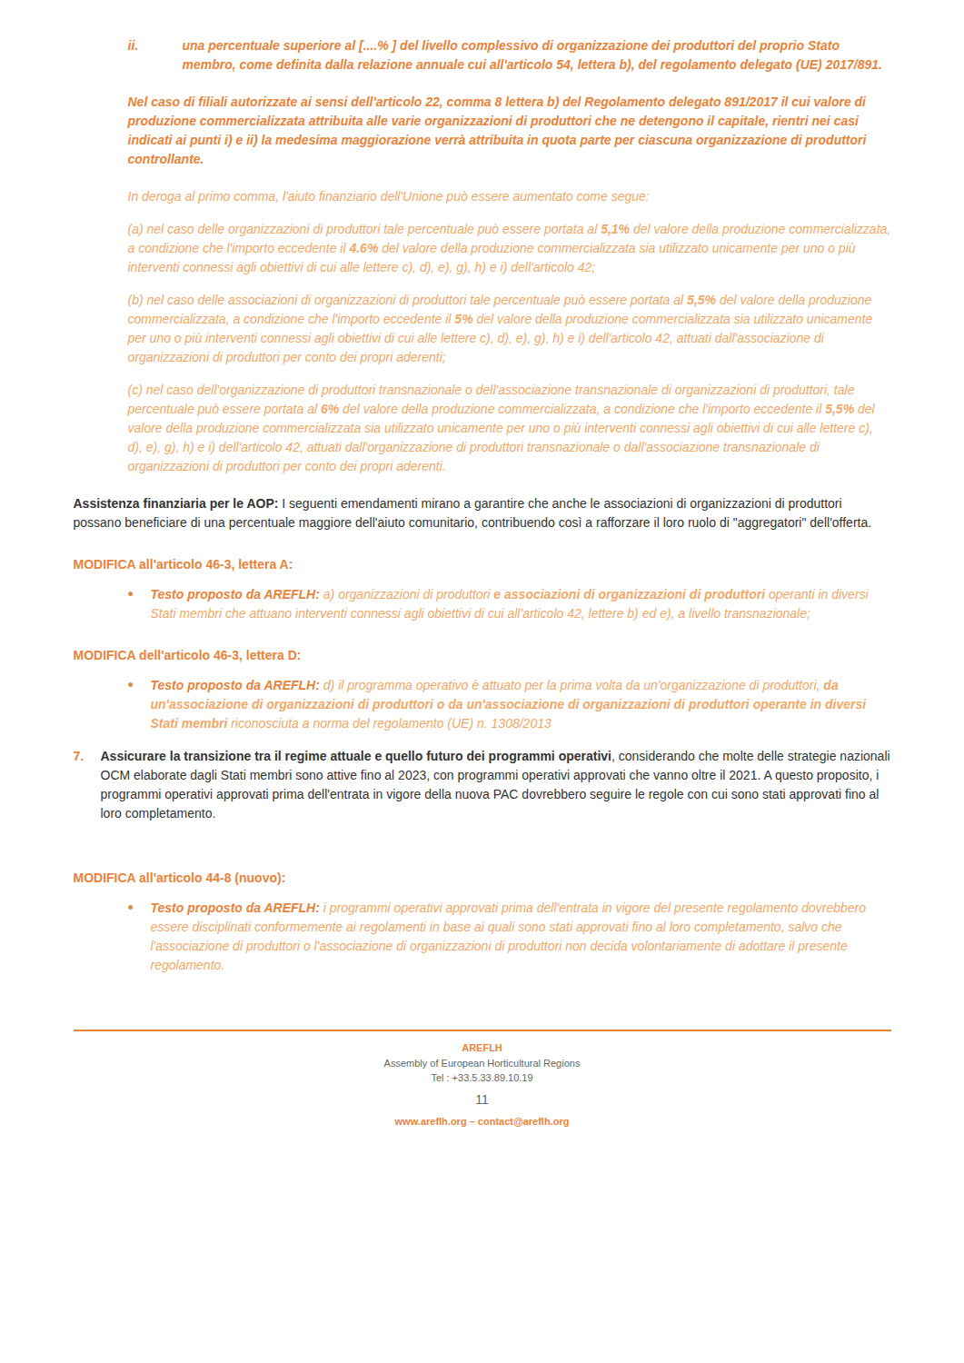ii. una percentuale superiore al [....% ] del livello complessivo di organizzazione dei produttori del proprio Stato membro, come definita dalla relazione annuale cui all'articolo 54, lettera b), del regolamento delegato (UE) 2017/891.
Nel caso di filiali autorizzate ai sensi dell'articolo 22, comma 8 lettera b) del Regolamento delegato 891/2017 il cui valore di produzione commercializzata attribuita alle varie organizzazioni di produttori che ne detengono il capitale, rientri nei casi indicati ai punti i) e ii) la medesima maggiorazione verrà attribuita in quota parte per ciascuna organizzazione di produttori controllante.
In deroga al primo comma, l'aiuto finanziario dell'Unione può essere aumentato come segue:
(a) nel caso delle organizzazioni di produttori tale percentuale può essere portata al 5,1% del valore della produzione commercializzata, a condizione che l'importo eccedente il 4.6% del valore della produzione commercializzata sia utilizzato unicamente per uno o più interventi connessi agli obiettivi di cui alle lettere c), d), e), g), h) e i) dell'articolo 42;
(b) nel caso delle associazioni di organizzazioni di produttori tale percentuale può essere portata al 5,5% del valore della produzione commercializzata, a condizione che l'importo eccedente il 5% del valore della produzione commercializzata sia utilizzato unicamente per uno o più interventi connessi agli obiettivi di cui alle lettere c), d), e), g), h) e i) dell'articolo 42, attuati dall'associazione di organizzazioni di produttori per conto dei propri aderenti;
(c) nel caso dell'organizzazione di produttori transnazionale o dell'associazione transnazionale di organizzazioni di produttori, tale percentuale può essere portata al 6% del valore della produzione commercializzata, a condizione che l'importo eccedente il 5,5% del valore della produzione commercializzata sia utilizzato unicamente per uno o più interventi connessi agli obiettivi di cui alle lettere c), d), e), g), h) e i) dell'articolo 42, attuati dall'organizzazione di produttori transnazionale o dall'associazione transnazionale di organizzazioni di produttori per conto dei propri aderenti.
Assistenza finanziaria per le AOP: I seguenti emendamenti mirano a garantire che anche le associazioni di organizzazioni di produttori possano beneficiare di una percentuale maggiore dell'aiuto comunitario, contribuendo così a rafforzare il loro ruolo di "aggregatori" dell'offerta.
MODIFICA all'articolo 46-3, lettera A:
• Testo proposto da AREFLH: a) organizzazioni di produttori e associazioni di organizzazioni di produttori operanti in diversi Stati membri che attuano interventi connessi agli obiettivi di cui all'articolo 42, lettere b) ed e), a livello transnazionale;
MODIFICA dell'articolo 46-3, lettera D:
• Testo proposto da AREFLH: d) il programma operativo è attuato per la prima volta da un'organizzazione di produttori, da un'associazione di organizzazioni di produttori o da un'associazione di organizzazioni di produttori operante in diversi Stati membri riconosciuta a norma del regolamento (UE) n. 1308/2013
7. Assicurare la transizione tra il regime attuale e quello futuro dei programmi operativi, considerando che molte delle strategie nazionali OCM elaborate dagli Stati membri sono attive fino al 2023, con programmi operativi approvati che vanno oltre il 2021. A questo proposito, i programmi operativi approvati prima dell'entrata in vigore della nuova PAC dovrebbero seguire le regole con cui sono stati approvati fino al loro completamento.
MODIFICA all'articolo 44-8 (nuovo):
• Testo proposto da AREFLH: i programmi operativi approvati prima dell'entrata in vigore del presente regolamento dovrebbero essere disciplinati conformemente ai regolamenti in base ai quali sono stati approvati fino al loro completamento, salvo che l'associazione di produttori o l'associazione di organizzazioni di produttori non decida volontariamente di adottare il presente regolamento.
AREFLH
Assembly of European Horticultural Regions
Tel : +33.5.33.89.10.19
11
www.areflh.org – contact@areflh.org